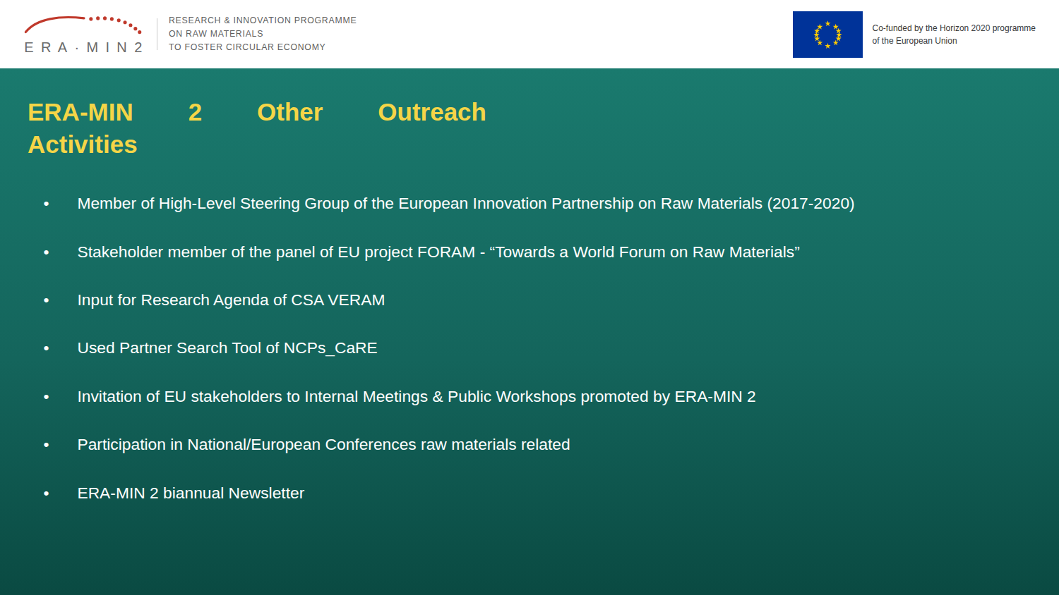E R A · M I N 2
RESEARCH & INNOVATION PROGRAMME
ON RAW MATERIALS
TO FOSTER CIRCULAR ECONOMY
Co-funded by the Horizon 2020 programme
of the European Union
ERA-MIN 2 Other Outreach Activities
•Member of High-Level Steering Group of the European Innovation Partnership on Raw Materials (2017-2020)
•Stakeholder member of the panel of EU project FORAM - “Towards a World Forum on Raw Materials”
•Input for Research Agenda of CSA VERAM
•Used Partner Search Tool of NCPs_CaRE
•Invitation of EU stakeholders to Internal Meetings & Public Workshops promoted by ERA-MIN 2
•Participation in National/European Conferences raw materials related
•ERA-MIN 2 biannual Newsletter